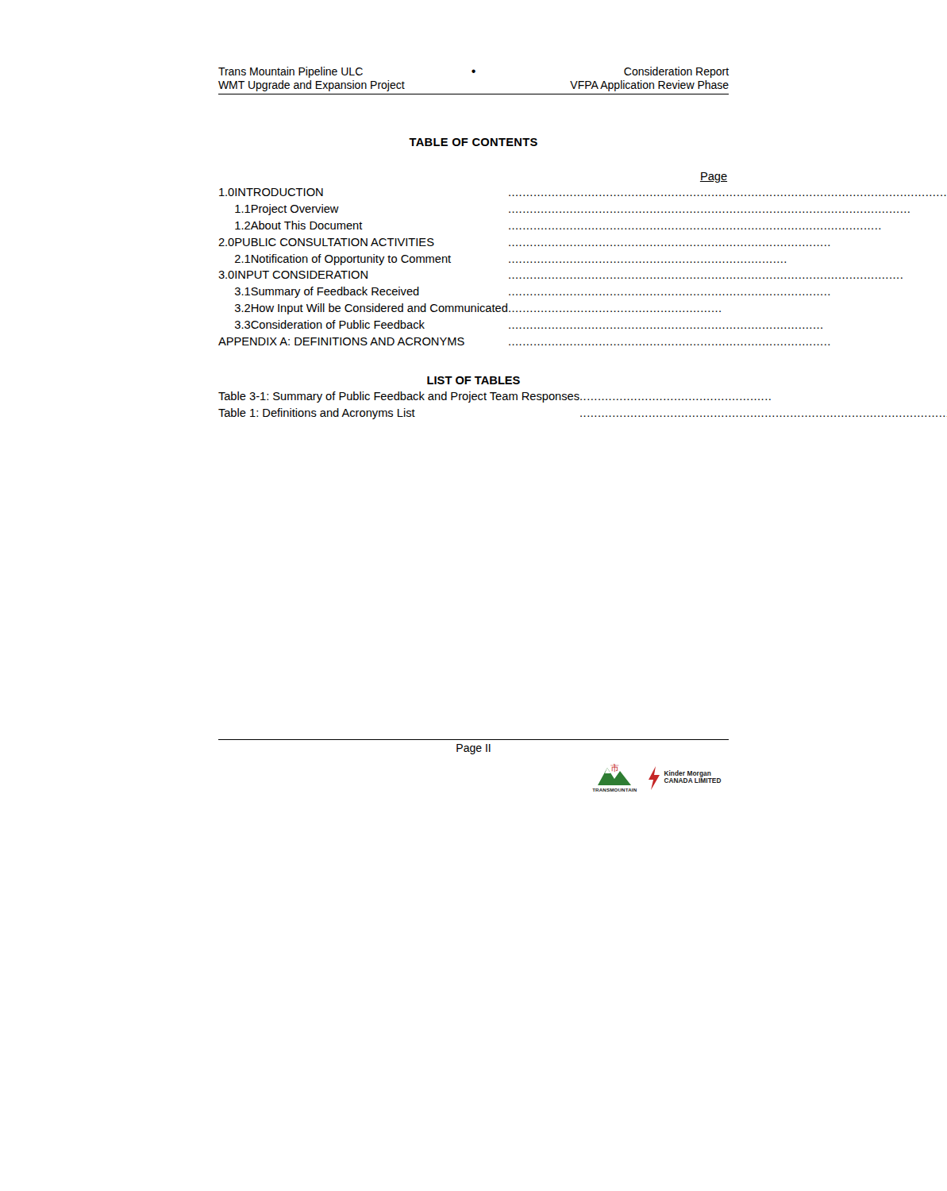Trans Mountain Pipeline ULC • Consideration Report
WMT Upgrade and Expansion Project VFPA Application Review Phase
TABLE OF CONTENTS
Page
| 1.0 | INTRODUCTION | ......................................................................................................................... | 3 |
| | 1.1 | Project Overview | ............................................................................................................... | 3 |
| | 1.2 | About This Document | ....................................................................................................... | 3 |
| 2.0 | PUBLIC CONSULTATION ACTIVITIES | ......................................................................................... | 4 |
| | 2.1 | Notification of Opportunity to Comment | ............................................................................. | 4 |
| 3.0 | INPUT CONSIDERATION | ............................................................................................................. | 4 |
| | 3.1 | Summary of Feedback Received | ......................................................................................... | 4 |
| | 3.2 | How Input Will be Considered and Communicated | ........................................................... | 5 |
| | 3.3 | Consideration of Public Feedback | ....................................................................................... | 6 |
| APPENDIX A: DEFINITIONS AND ACRONYMS | ......................................................................................... | 19 |
LIST OF TABLES
| Table 3-1: Summary of Public Feedback and Project Team Responses | ..................................................... | 6 |
| Table 1: Definitions and Acronyms List | ..................................................................................................... | 19 |
Page II
市
TRANSMOUNTAIN
Kinder Morgan
CANADA LIMITED